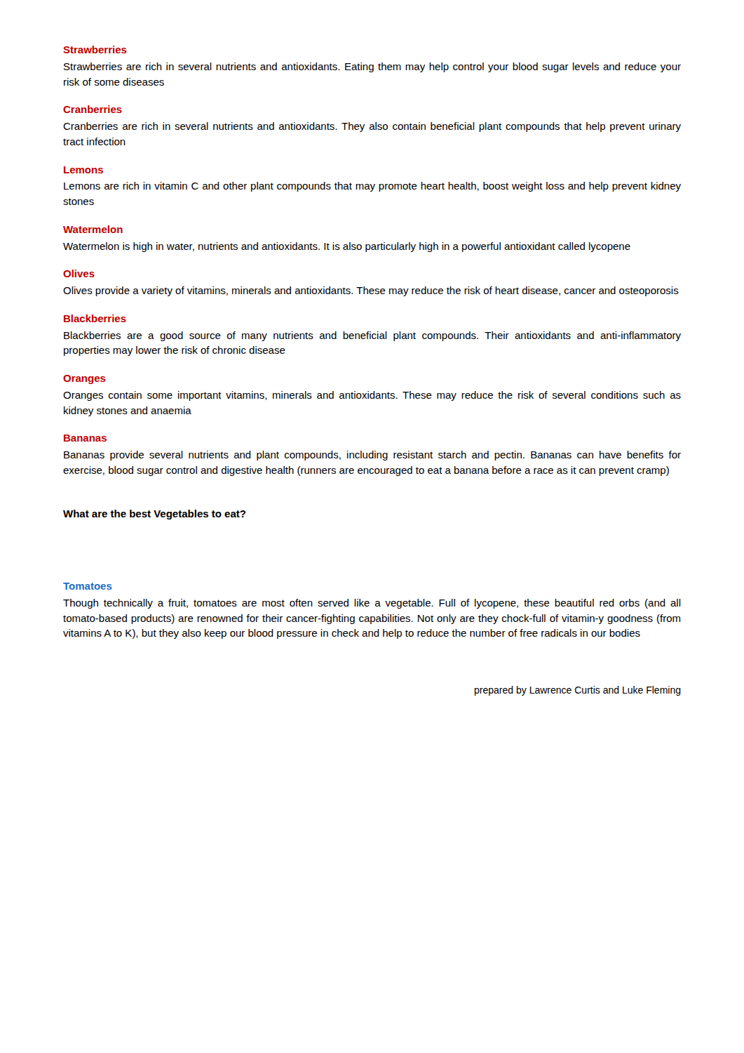Strawberries
Strawberries are rich in several nutrients and antioxidants. Eating them may help control your blood sugar levels and reduce your risk of some diseases
Cranberries
Cranberries are rich in several nutrients and antioxidants. They also contain beneficial plant compounds that help prevent urinary tract infection
Lemons
Lemons are rich in vitamin C and other plant compounds that may promote heart health, boost weight loss and help prevent kidney stones
Watermelon
Watermelon is high in water, nutrients and antioxidants. It is also particularly high in a powerful antioxidant called lycopene
Olives
Olives provide a variety of vitamins, minerals and antioxidants. These may reduce the risk of heart disease, cancer and osteoporosis
Blackberries
Blackberries are a good source of many nutrients and beneficial plant compounds. Their antioxidants and anti-inflammatory properties may lower the risk of chronic disease
Oranges
Oranges contain some important vitamins, minerals and antioxidants. These may reduce the risk of several conditions such as kidney stones and anaemia
Bananas
Bananas provide several nutrients and plant compounds, including resistant starch and pectin. Bananas can have benefits for exercise, blood sugar control and digestive health (runners are encouraged to eat a banana before a race as it can prevent cramp)
What are the best Vegetables to eat?
Tomatoes
Though technically a fruit, tomatoes are most often served like a vegetable. Full of lycopene, these beautiful red orbs (and all tomato-based products) are renowned for their cancer-fighting capabilities. Not only are they chock-full of vitamin-y goodness (from vitamins A to K), but they also keep our blood pressure in check and help to reduce the number of free radicals in our bodies
prepared by Lawrence Curtis and Luke Fleming